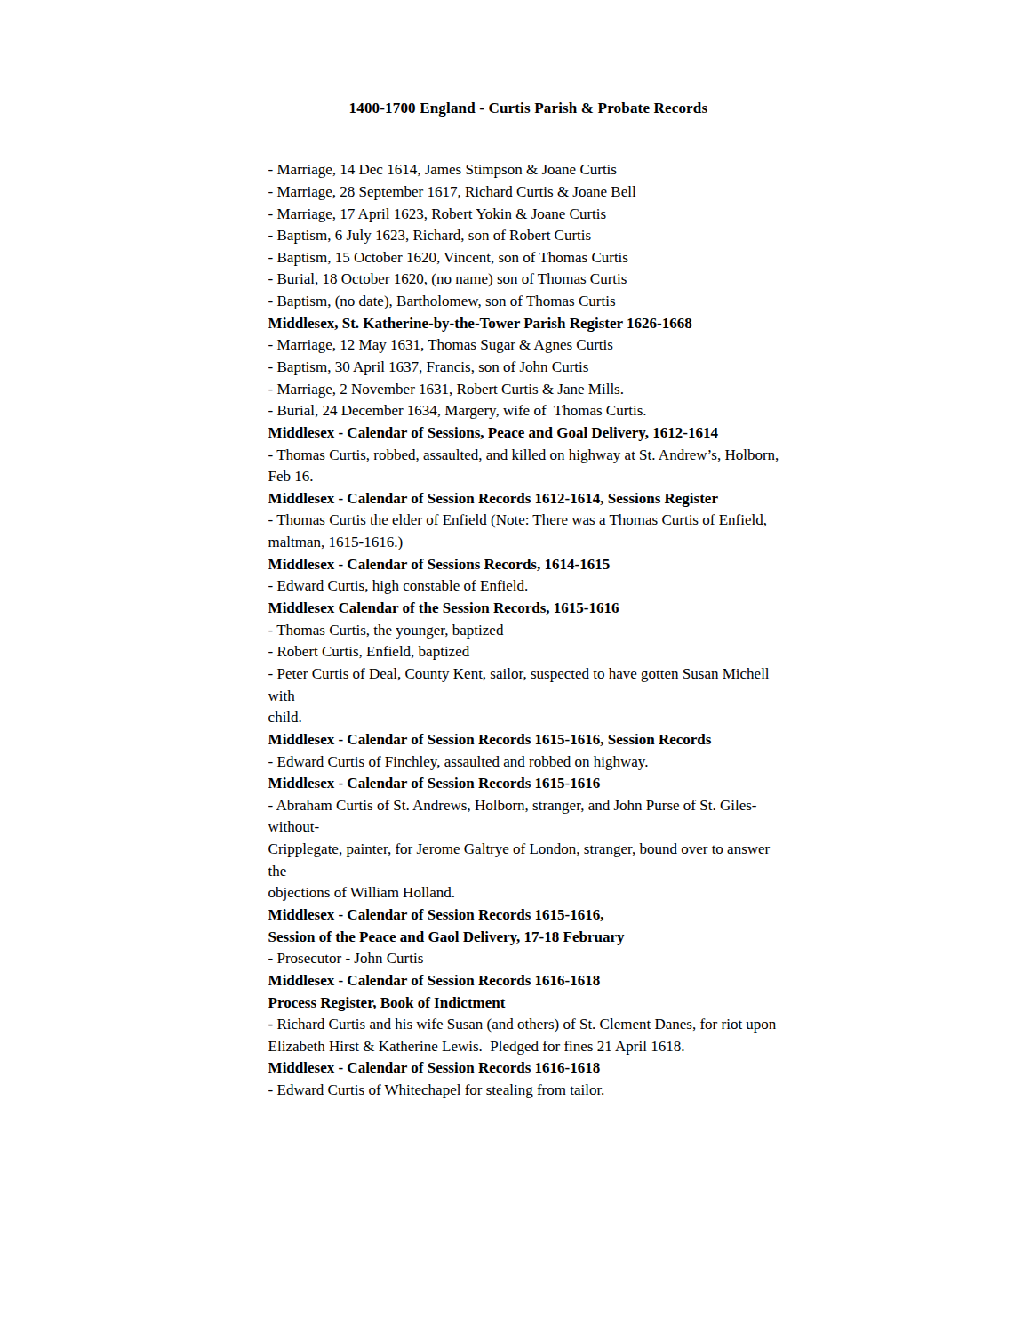1400-1700 England - Curtis Parish & Probate Records
- Marriage, 14 Dec 1614, James Stimpson & Joane Curtis
- Marriage, 28 September 1617, Richard Curtis & Joane Bell
- Marriage, 17 April 1623, Robert Yokin & Joane Curtis
- Baptism, 6 July 1623, Richard, son of Robert Curtis
- Baptism, 15 October 1620, Vincent, son of Thomas Curtis
- Burial, 18 October 1620, (no name) son of Thomas Curtis
- Baptism, (no date), Bartholomew, son of Thomas Curtis
Middlesex, St. Katherine-by-the-Tower Parish Register 1626-1668
- Marriage, 12 May 1631, Thomas Sugar & Agnes Curtis
- Baptism, 30 April 1637, Francis, son of John Curtis
- Marriage, 2 November 1631, Robert Curtis & Jane Mills.
- Burial, 24 December 1634, Margery, wife of Thomas Curtis.
Middlesex - Calendar of Sessions, Peace and Goal Delivery, 1612-1614
- Thomas Curtis, robbed, assaulted, and killed on highway at St. Andrew’s, Holborn,
Feb 16.
Middlesex - Calendar of Session Records 1612-1614, Sessions Register
- Thomas Curtis the elder of Enfield (Note: There was a Thomas Curtis of Enfield,
maltman, 1615-1616.)
Middlesex - Calendar of Sessions Records, 1614-1615
- Edward Curtis, high constable of Enfield.
Middlesex Calendar of the Session Records, 1615-1616
- Thomas Curtis, the younger, baptized
- Robert Curtis, Enfield, baptized
- Peter Curtis of Deal, County Kent, sailor, suspected to have gotten Susan Michell with
child.
Middlesex - Calendar of Session Records 1615-1616, Session Records
- Edward Curtis of Finchley, assaulted and robbed on highway.
Middlesex - Calendar of Session Records 1615-1616
- Abraham Curtis of St. Andrews, Holborn, stranger, and John Purse of St. Giles-without-
Cripplegate, painter, for Jerome Galtrye of London, stranger, bound over to answer the
objections of William Holland.
Middlesex - Calendar of Session Records 1615-1616,
Session of the Peace and Gaol Delivery, 17-18 February
- Prosecutor - John Curtis
Middlesex - Calendar of Session Records 1616-1618
Process Register, Book of Indictment
- Richard Curtis and his wife Susan (and others) of St. Clement Danes, for riot upon
Elizabeth Hirst & Katherine Lewis. Pledged for fines 21 April 1618.
Middlesex - Calendar of Session Records 1616-1618
- Edward Curtis of Whitechapel for stealing from tailor.